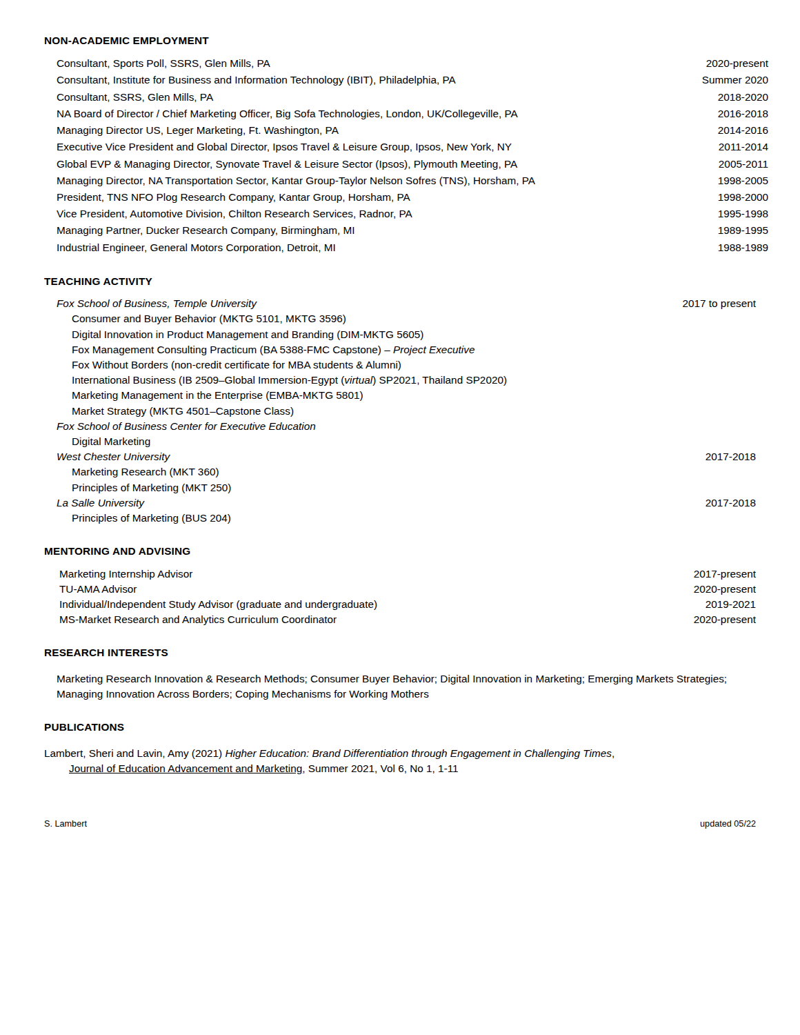NON-ACADEMIC EMPLOYMENT
| Consultant, Sports Poll, SSRS, Glen Mills, PA | 2020-present |
| Consultant, Institute for Business and Information Technology (IBIT), Philadelphia, PA | Summer 2020 |
| Consultant, SSRS, Glen Mills, PA | 2018-2020 |
| NA Board of Director / Chief Marketing Officer, Big Sofa Technologies, London, UK/Collegeville, PA | 2016-2018 |
| Managing Director US, Leger Marketing, Ft. Washington, PA | 2014-2016 |
| Executive Vice President and Global Director, Ipsos Travel & Leisure Group, Ipsos, New York, NY | 2011-2014 |
| Global EVP & Managing Director, Synovate Travel & Leisure Sector (Ipsos), Plymouth Meeting, PA | 2005-2011 |
| Managing Director, NA Transportation Sector, Kantar Group-Taylor Nelson Sofres (TNS), Horsham, PA | 1998-2005 |
| President, TNS NFO Plog Research Company, Kantar Group, Horsham, PA | 1998-2000 |
| Vice President, Automotive Division, Chilton Research Services, Radnor, PA | 1995-1998 |
| Managing Partner, Ducker Research Company, Birmingham, MI | 1989-1995 |
| Industrial Engineer, General Motors Corporation, Detroit, MI | 1988-1989 |
TEACHING ACTIVITY
Fox School of Business, Temple University 2017 to present
Consumer and Buyer Behavior (MKTG 5101, MKTG 3596)
Digital Innovation in Product Management and Branding (DIM-MKTG 5605)
Fox Management Consulting Practicum (BA 5388-FMC Capstone) – Project Executive
Fox Without Borders (non-credit certificate for MBA students & Alumni)
International Business (IB 2509–Global Immersion-Egypt (virtual) SP2021, Thailand SP2020)
Marketing Management in the Enterprise (EMBA-MKTG 5801)
Market Strategy (MKTG 4501–Capstone Class)
Fox School of Business Center for Executive Education
Digital Marketing
West Chester University 2017-2018
Marketing Research (MKT 360)
Principles of Marketing (MKT 250)
La Salle University 2017-2018
Principles of Marketing (BUS 204)
MENTORING AND ADVISING
| Marketing Internship Advisor | 2017-present |
| TU-AMA Advisor | 2020-present |
| Individual/Independent Study Advisor (graduate and undergraduate) | 2019-2021 |
| MS-Market Research and Analytics Curriculum Coordinator | 2020-present |
RESEARCH INTERESTS
Marketing Research Innovation & Research Methods; Consumer Buyer Behavior; Digital Innovation in Marketing; Emerging Markets Strategies; Managing Innovation Across Borders; Coping Mechanisms for Working Mothers
PUBLICATIONS
Lambert, Sheri and Lavin, Amy (2021) Higher Education: Brand Differentiation through Engagement in Challenging Times, Journal of Education Advancement and Marketing, Summer 2021, Vol 6, No 1, 1-11
S. Lambert updated 05/22